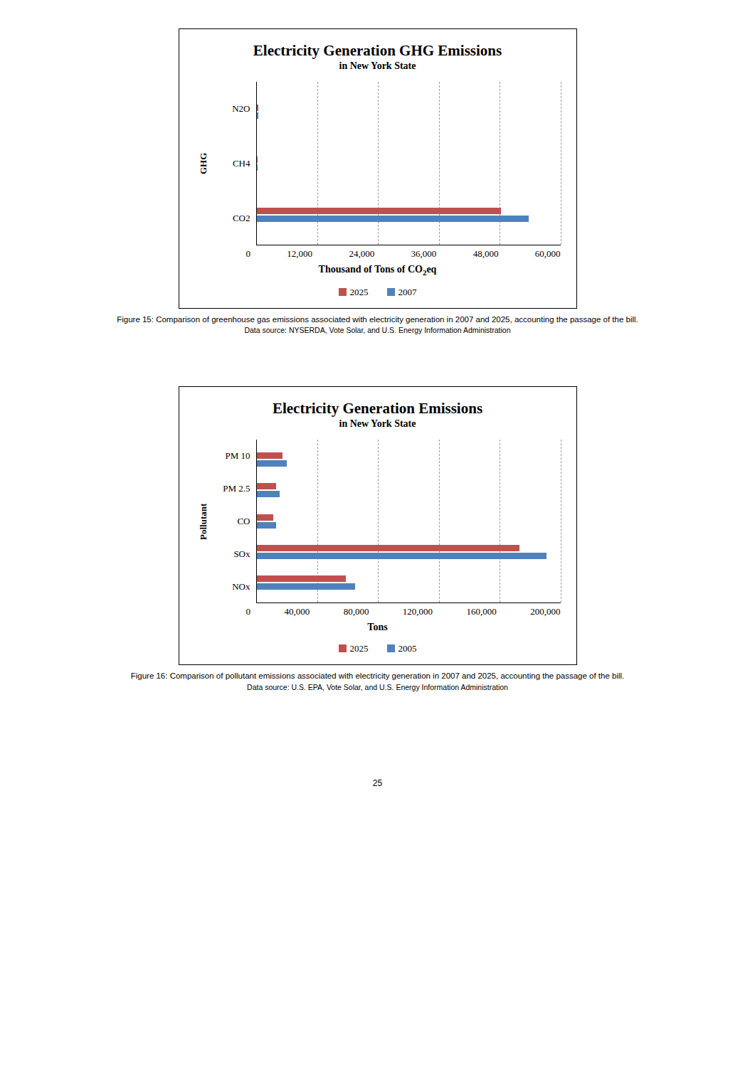Electricity Generation GHG Emissions
in New York State
GHG
N2O
CH4
CO2
012,00024,00036,00048,00060,000
Thousand of Tons of CO2eq
2025
2007
Figure 15: Comparison of greenhouse gas emissions associated with electricity generation in 2007 and 2025, accounting the passage of the bill.
Data source: NYSERDA, Vote Solar, and U.S. Energy Information Administration
Electricity Generation Emissions
in New York State
Pollutant
PM 10
PM 2.5
CO
SOx
NOx
040,00080,000120,000160,000200,000
Tons
2025
2005
Figure 16: Comparison of pollutant emissions associated with electricity generation in 2007 and 2025, accounting the passage of the bill.
Data source: U.S. EPA, Vote Solar, and U.S. Energy Information Administration
25